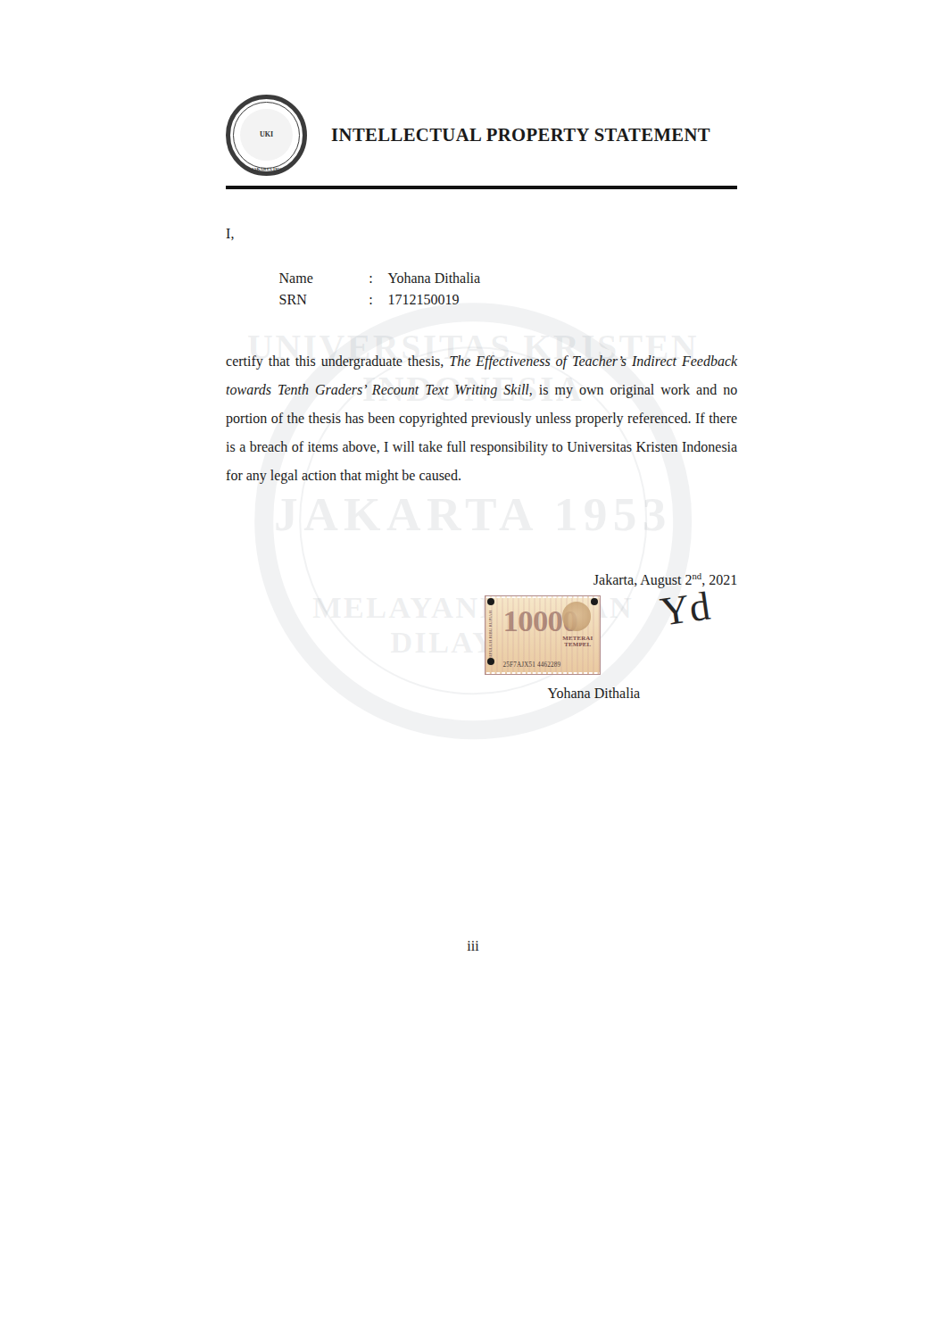UNIVERSITAS KRISTEN INDONESIA
JAKARTA 1953
MELAYANI, BUKAN DILAYANI
UKI
JAKARTA 1953
INTELLECTUAL PROPERTY STATEMENT
I,
| Name | : | Yohana Dithalia |
| SRN | : | 1712150019 |
certify that this undergraduate thesis, The Effectiveness of Teacher’s Indirect Feedback towards Tenth Graders’ Recount Text Writing Skill, is my own original work and no portion of the thesis has been copyrighted previously unless properly referenced. If there is a breach of items above, I will take full responsibility to Universitas Kristen Indonesia for any legal action that might be caused.
Jakarta, August 2nd, 2021
SIPULUH RIBU RUPIAH
10000
METERAI
TEMPEL
25F7AJX51 4462289
Yd
Yohana Dithalia
iii